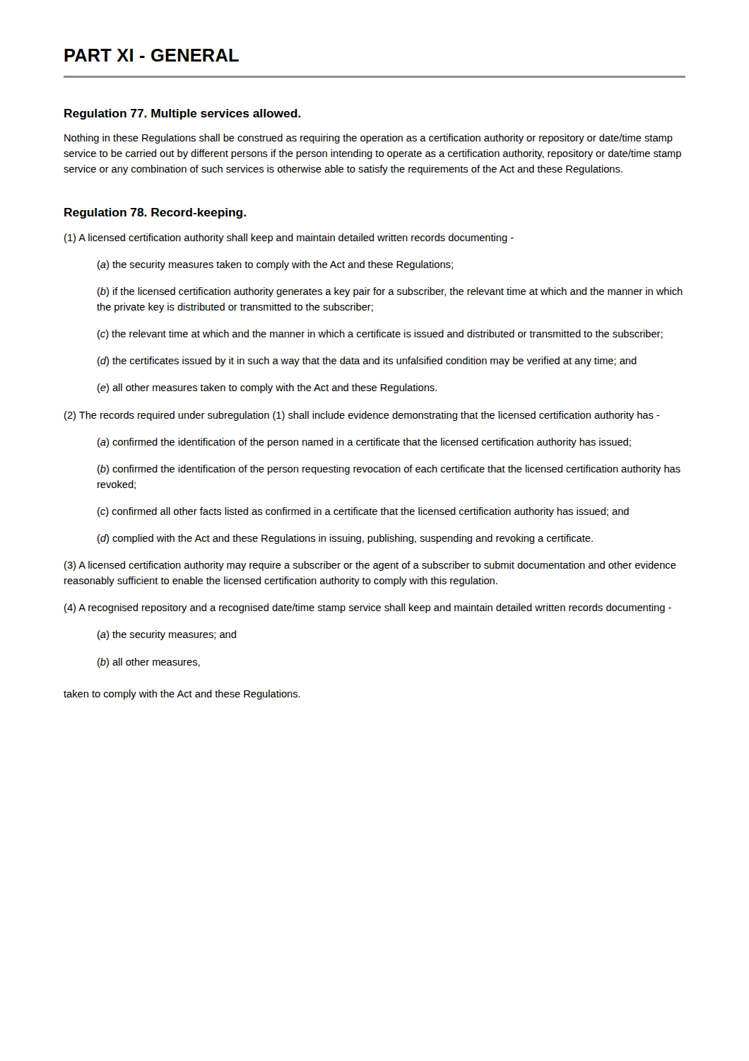PART XI - GENERAL
Regulation 77. Multiple services allowed.
Nothing in these Regulations shall be construed as requiring the operation as a certification authority or repository or date/time stamp service to be carried out by different persons if the person intending to operate as a certification authority, repository or date/time stamp service or any combination of such services is otherwise able to satisfy the requirements of the Act and these Regulations.
Regulation 78. Record-keeping.
(1) A licensed certification authority shall keep and maintain detailed written records documenting -
(a) the security measures taken to comply with the Act and these Regulations;
(b) if the licensed certification authority generates a key pair for a subscriber, the relevant time at which and the manner in which the private key is distributed or transmitted to the subscriber;
(c) the relevant time at which and the manner in which a certificate is issued and distributed or transmitted to the subscriber;
(d) the certificates issued by it in such a way that the data and its unfalsified condition may be verified at any time; and
(e) all other measures taken to comply with the Act and these Regulations.
(2) The records required under subregulation (1) shall include evidence demonstrating that the licensed certification authority has -
(a) confirmed the identification of the person named in a certificate that the licensed certification authority has issued;
(b) confirmed the identification of the person requesting revocation of each certificate that the licensed certification authority has revoked;
(c) confirmed all other facts listed as confirmed in a certificate that the licensed certification authority has issued; and
(d) complied with the Act and these Regulations in issuing, publishing, suspending and revoking a certificate.
(3) A licensed certification authority may require a subscriber or the agent of a subscriber to submit documentation and other evidence reasonably sufficient to enable the licensed certification authority to comply with this regulation.
(4) A recognised repository and a recognised date/time stamp service shall keep and maintain detailed written records documenting -
(a) the security measures; and
(b) all other measures,
taken to comply with the Act and these Regulations.